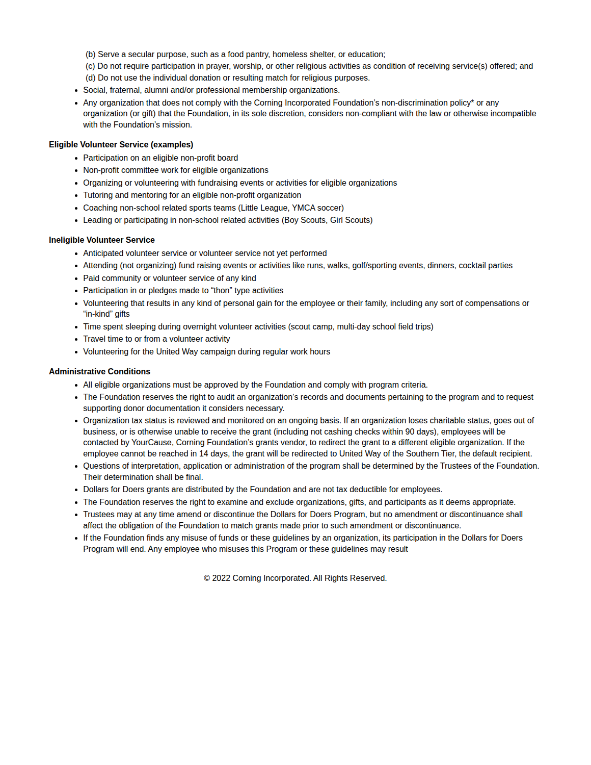(b) Serve a secular purpose, such as a food pantry, homeless shelter, or education;
(c) Do not require participation in prayer, worship, or other religious activities as condition of receiving service(s) offered; and
(d) Do not use the individual donation or resulting match for religious purposes.
Social, fraternal, alumni and/or professional membership organizations.
Any organization that does not comply with the Corning Incorporated Foundation’s non-discrimination policy* or any organization (or gift) that the Foundation, in its sole discretion, considers non-compliant with the law or otherwise incompatible with the Foundation’s mission.
Eligible Volunteer Service (examples)
Participation on an eligible non-profit board
Non-profit committee work for eligible organizations
Organizing or volunteering with fundraising events or activities for eligible organizations
Tutoring and mentoring for an eligible non-profit organization
Coaching non-school related sports teams (Little League, YMCA soccer)
Leading or participating in non-school related activities (Boy Scouts, Girl Scouts)
Ineligible Volunteer Service
Anticipated volunteer service or volunteer service not yet performed
Attending (not organizing) fund raising events or activities like runs, walks, golf/sporting events, dinners, cocktail parties
Paid community or volunteer service of any kind
Participation in or pledges made to “thon” type activities
Volunteering that results in any kind of personal gain for the employee or their family, including any sort of compensations or “in-kind” gifts
Time spent sleeping during overnight volunteer activities (scout camp, multi-day school field trips)
Travel time to or from a volunteer activity
Volunteering for the United Way campaign during regular work hours
Administrative Conditions
All eligible organizations must be approved by the Foundation and comply with program criteria.
The Foundation reserves the right to audit an organization’s records and documents pertaining to the program and to request supporting donor documentation it considers necessary.
Organization tax status is reviewed and monitored on an ongoing basis. If an organization loses charitable status, goes out of business, or is otherwise unable to receive the grant (including not cashing checks within 90 days), employees will be contacted by YourCause, Corning Foundation’s grants vendor, to redirect the grant to a different eligible organization. If the employee cannot be reached in 14 days, the grant will be redirected to United Way of the Southern Tier, the default recipient.
Questions of interpretation, application or administration of the program shall be determined by the Trustees of the Foundation. Their determination shall be final.
Dollars for Doers grants are distributed by the Foundation and are not tax deductible for employees.
The Foundation reserves the right to examine and exclude organizations, gifts, and participants as it deems appropriate.
Trustees may at any time amend or discontinue the Dollars for Doers Program, but no amendment or discontinuance shall affect the obligation of the Foundation to match grants made prior to such amendment or discontinuance.
If the Foundation finds any misuse of funds or these guidelines by an organization, its participation in the Dollars for Doers Program will end. Any employee who misuses this Program or these guidelines may result
© 2022 Corning Incorporated. All Rights Reserved.